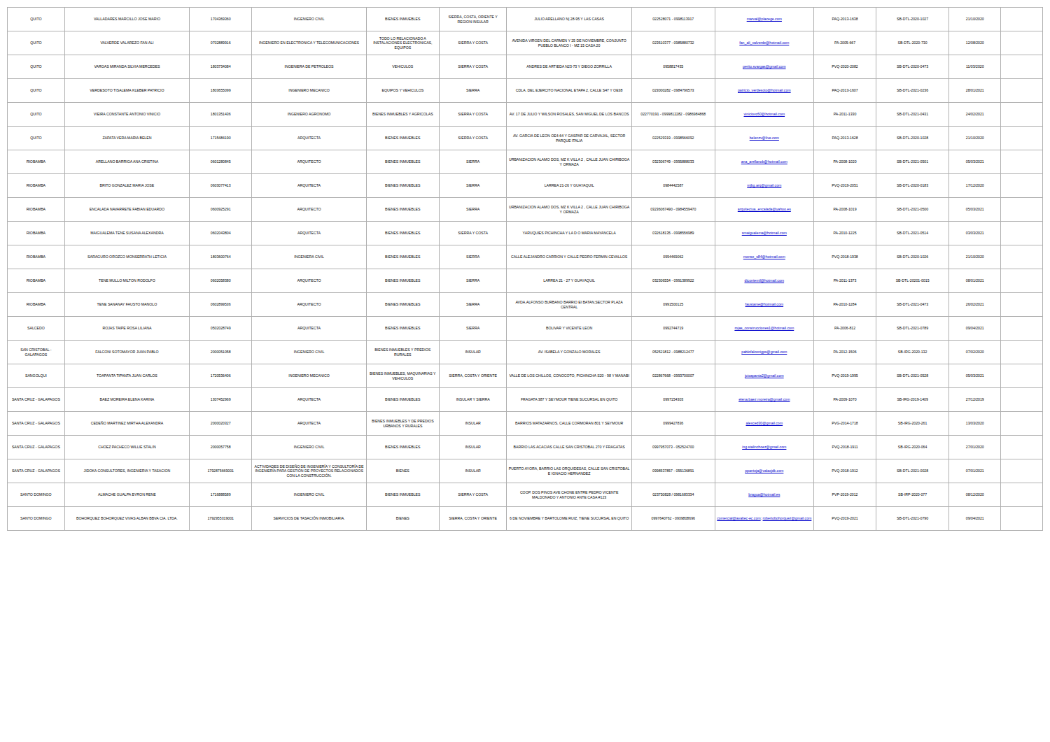| QUITO | VALLADARES MARCILLO JOSE MARIO | 1704369360 | INGENIERO CIVIL | BIENES INMUEBLES | SIERRA, COSTA, ORIENTE Y REGION INSULAR | JULIO ARELLANO N/ 28-95 Y LAS CASAS | 022528071 - 0998113917 | marval@placege.com | PAQ-2013-1638 | SB-DTL-2020-1027 | 21/10/2020 | |
| QUITO | VALVERDE VALAREZO FAN ALI | 0702889916 | INGENIERO EN ELECTRONICA Y TELECOMUNICACIONES | TODO LO RELACIONADO A INSTALACIONES ELECTRONICAS, EQUIPOS | SIERRA Y COSTA | AVENIDA VIRGEN DEL CARMEN Y 25 DE NOVIEMBRE, CONJUNTO PUEBLO BLANCO I - MZ 15 CASA 20 | 023510377 - 0985880732 | fan_ali_valverde@hotmail.com | PA-2005-667 | SB-DTL-2020-730 | 12/08/2020 | |
| QUITO | VARGAS MIRANDA SILVIA MERCEDES | 1803734084 | INGENIERA DE PETROLEOS | VEHICULOS | SIERRA Y COSTA | ANDRES DE ARTIEDA N23-73 Y DIEGO ZORRILLA | 0958817435 | perito.svargas@gmail.com | PVQ-2020-2082 | SB-DTL-2020-0473 | 11/03/2020 | |
| QUITO | VERDESOTO TISALEMA KLEBER PATRICIO | 1803655099 | INGENIERO MECANICO | EQUIPOS Y VEHICULOS | SIERRA | CDLA. DEL EJERCITO NACIONAL ETAPA 2, CALLE S47 Y OE38 | 023000282 - 0984796573 | patricio_verdesoto@hotmail.com | PAQ-2013-1607 | SB-DTL-2021-0236 | 28/01/2021 | |
| QUITO | VIEIRA CONSTANTE ANTONIO VINICIO | 1801351436 | INGENIERO AGRONOMO | BIENES INMUEBLES Y AGRICOLAS | SIERRA Y COSTA | AV. 17 DE JULIO Y WILSON ROSALES, SAN MIGUEL DE LOS BANCOS | 022770191 - 0999812282 - 0986984868 | viniciovc60@hotmail.com | PA-2011-1330 | SB-DTL-2021-0431 | 24/02/2021 | |
| QUITO | ZAPATA VERA MARIA BELEN | 1715484190 | ARQUITECTA | BIENES INMUEBLES | SIERRA Y COSTA | AV. GARCIA DE LEON OE4-64 Y GASPAR DE CARVAJAL, SECTOR PARQUE ITALIA | 022529319 - 0998566092 | belenzv@live.com | PAQ-2013-1628 | SB-DTL-2020-1028 | 21/10/2020 | |
| RIOBAMBA | ARELLANO BARRIGA ANA CRISTINA | 0601280845 | ARQUITECTO | BIENES INMUEBLES | SIERRA | URBANIZACION ALAMO DOS, MZ K VILLA 2 , CALLE JUAN CHIRIBOGA Y ORMAZA | 032306749 - 0995888033 | ana_arellanob@hotmail.com | PA-2008-1020 | SB-DTL-2021-0501 | 05/03/2021 | |
| RIOBAMBA | BRITO GONZALEZ MARIA JOSE | 0603077413 | ARQUITECTA | BIENES INMUEBLES | SIERRA | LARREA 21-26 Y GUAYAQUIL | 0984442587 | mjbg.arq@gmail.com | PVQ-2019-2051 | SB-DTL-2020-0183 | 17/12/2020 | |
| RIOBAMBA | ENCALADA NAVARRETE FABIAN EDUARDO | 0600925291 | ARQUITECTO | BIENES INMUEBLES | SIERRA | URBANIZACION ALAMO DOS, MZ K VILLA 2 , CALLE JUAN CHIRIBOGA Y ORMAZA | 03236067490 - 0984559470 | arquitectua_encalada@yahoo.es | PA-2008-1019 | SB-DTL-2021-0500 | 05/03/2021 | |
| RIOBAMBA | MAIGUALEMA TENE SUSANA ALEXANDRA | 0602043804 | ARQUITECTA | BIENES INMUEBLES | SIERRA Y COSTA | YARUQUIES PICHINCHA Y LA D O MARIA MAYANCELA | 032618135 - 0998556989 | smaigualema@hotmail.com | PA-2010-1225 | SB-DTL-2021-0514 | 03/03/2021 | |
| RIOBAMBA | SARAGURO OROZCO MONSERRATH LETICIA | 1803600764 | INGENIERA CIVIL | BIENES INMUEBLES | SIERRA | CALLE ALEJANDRO CARRION Y CALLE PEDRO FERMIN CEVALLOS | 0994469062 | monse_s84@hotmail.com | PVQ-2018-1938 | SB-DTL-2020-1026 | 21/10/2020 | |
| RIOBAMBA | TENE MULLO MILTON RODOLFO | 0602058380 | ARQUITECTO | BIENES INMUEBLES | SIERRA | LARREA 21 - 27 Y GUAYAQUIL | 032306554 - 0991389922 | dicontemil@hotmail.com | PA-2011-1373 | SB-DTL-20201-0015 | 08/01/2021 | |
| RIOBAMBA | TENE SANANAY FAUSTO MANOLO | 0602899536 | ARQUITECTO | BIENES INMUEBLES | SIERRA | AVDA.ALFONSO BURBANO BARRIO El BATAN,SECTOR PLAZA CENTRAL | 0991500125 | faustame@hotmail.com | PA-2010-1284 | SB-DTL-2021-0473 | 26/02/2021 | |
| SALCEDO | ROJAS TAIPE ROSA LILIANA | 0502028749 | ARQUITECTA | BIENES INMUEBLES | SIERRA | BOLIVAR Y VICENTE LEON | 0992744719 | rojas_construcciones1@hotmail.com | PA-2006-812 | SB-DTL-2021-0789 | 09/04/2021 | |
| SAN CRISTOBAL - GALAPAGOS | FALCONI SOTOMAYOR JUAN PABLO | 2000051058 | INGENIERO CIVIL | BIENES INMUEBLES Y PREDIOS RURALES | INSULAR | AV. ISABELA Y GONZALO MORALES | 052521812 - 0988212477 | pablofalconigps@gmail.com | PA-2012-1506 | SB-IRG-2020-132 | 07/02/2020 | |
| SANGOLQUI | TOAPANTA TIPANTA JUAN CARLOS | 1720536406 | INGENIERO MECANICO | BIENES INMUEBLES, MAQUINARIAS Y VEHICULOS | SIERRA, COSTA Y ORIENTE | VALLE DE LOS CHILLOS, CONOCOTO, PICHINCHA S20 - 98 Y MANABI | 022867668 - 0993700007 | jctoapanta2@gmail.com | PVQ-2019-1995 | SB-DTL-2021-0528 | 05/03/2021 | |
| SANTA CRUZ - GALAPAGOS | BAEZ MOREIRA ELENA KARINA | 1307452969 | ARQUITECTA | BIENES INMUEBLES | INSULAR Y SIERRA | FRAGATA 387 Y SEYMOUR TIENE SUCURSAL EN QUITO | 0997154303 | elena.baez.moreira@gmail.com | PA-2009-1070 | SB-IRG-2019-1409 | 27/12/2019 | |
| SANTA CRUZ - GALAPAGOS | CEDEÑO MARTINEZ MIRTHA ALEXANDRA | 2000020327 | ARQUITECTA | BIENES INMUEBLES Y DE PREDIOS URBANOS Y RURALES | INSULAR | BARRIOS MATAZARNOS, CALLE CORMORAN 801 Y SEYMOUR | 0999427836 | alexced30@gmail.com | PVG-2014-1718 | SB-IRG-2020-261 | 13/03/2020 | |
| SANTA CRUZ - GALAPAGOS | CHOEZ PACHECO WILLIE STALIN | 2000057758 | INGENIERO CIVIL | BIENES INMUEBLES | INSULAR | BARRIO LAS ACACIAS CALLE SAN CRISTOBAL 270 Y FRAGATAS | 0997957073 - 052524700 | ing.stalinchoez@gmail.com | PVQ-2018-1911 | SB-IRG-2020-064 | 27/01/2020 | |
| SANTA CRUZ - GALAPAGOS | JIDOKA CONSULTORES, INGENIERIA Y TASACION | 1792875669001 | ACTIVIDADES DE DISEÑO DE INGENIERÍA Y CONSULTORÍA DE INGENIERÍA PARA GESTIÓN DE PROYECTOS RELACIONADOS CON LA CONSTRUCCIÓN. | BIENES | INSULAR | PUERTO AYORA, BARRIO LAS ORQUIDESAS, CALLE SAN CRISTOBAL E IGNACIO HERNANDEZ | 0998537857 - 055136891 | ppantoja@valacjdk.com | PVQ-2018-1912 | SB-DTL-2021-0028 | 07/01/2021 | |
| SANTO DOMINGO | ALMACHE GUALPA BYRON RENE | 1716888589 | INGENIERO CIVIL | BIENES INMUEBLES | SIERRA Y COSTA | COOP. DOS PINOS AVE CHONE ENTRE PEDRO VICENTE MALDONADO Y ANTONIO ANTE CASA #123 | 023750828 / 0981683334 | bragua@hotmail.es | PVP-2019-2012 | SB-IRP-2020-077 | 08/12/2020 | |
| SANTO DOMINGO | BOHORQUEZ BOHORQUEZ VIVAS ALBAN BBVA CIA. LTDA. | 1792955319001 | SERVICIOS DE TASACIÓN INMOBILIARIA. | BIENES | SIERRA, COSTA Y ORIENTE | 6 DE NOVIEMBRE Y BARTOLOME RUIZ, TIENE SUCURSAL EN QUITO | 0997640762 - 0939808696 | comercial@avaltec-ec.com ; robertobohorquez@gmail.com | PVQ-2019-2021 | SB-DTL-2021-0790 | 09/04/2021 | |